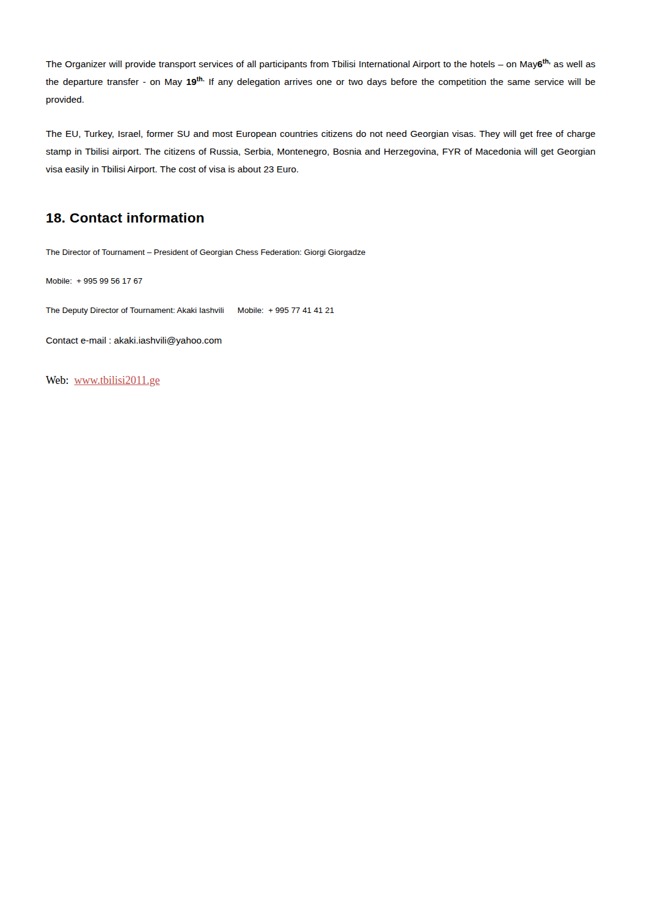The Organizer will provide transport services of all participants from Tbilisi International Airport to the hotels – on May6th, as well as the departure transfer - on May 19th. If any delegation arrives one or two days before the competition the same service will be provided.
The EU, Turkey, Israel, former SU and most European countries citizens do not need Georgian visas. They will get free of charge stamp in Tbilisi airport. The citizens of Russia, Serbia, Montenegro, Bosnia and Herzegovina, FYR of Macedonia will get Georgian visa easily in Tbilisi Airport. The cost of visa is about 23 Euro.
18. Contact information
The Director of Tournament – President of Georgian Chess Federation: Giorgi Giorgadze
Mobile: + 995 99 56 17 67
The Deputy Director of Tournament: Akaki Iashvili Mobile: + 995 77 41 41 21
Contact e-mail : akaki.iashvili@yahoo.com
Web: www.tbilisi2011.ge